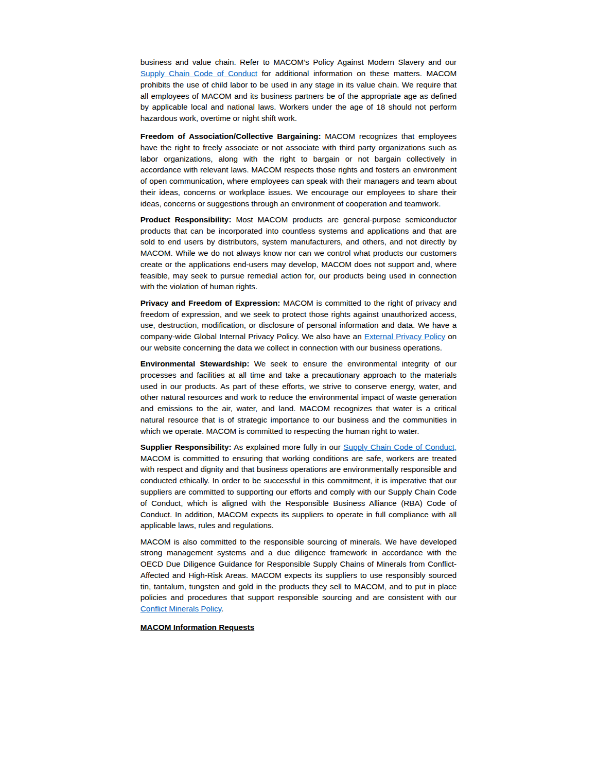business and value chain. Refer to MACOM’s Policy Against Modern Slavery and our Supply Chain Code of Conduct for additional information on these matters. MACOM prohibits the use of child labor to be used in any stage in its value chain. We require that all employees of MACOM and its business partners be of the appropriate age as defined by applicable local and national laws. Workers under the age of 18 should not perform hazardous work, overtime or night shift work.
Freedom of Association/Collective Bargaining: MACOM recognizes that employees have the right to freely associate or not associate with third party organizations such as labor organizations, along with the right to bargain or not bargain collectively in accordance with relevant laws. MACOM respects those rights and fosters an environment of open communication, where employees can speak with their managers and team about their ideas, concerns or workplace issues. We encourage our employees to share their ideas, concerns or suggestions through an environment of cooperation and teamwork.
Product Responsibility: Most MACOM products are general-purpose semiconductor products that can be incorporated into countless systems and applications and that are sold to end users by distributors, system manufacturers, and others, and not directly by MACOM. While we do not always know nor can we control what products our customers create or the applications end-users may develop, MACOM does not support and, where feasible, may seek to pursue remedial action for, our products being used in connection with the violation of human rights.
Privacy and Freedom of Expression: MACOM is committed to the right of privacy and freedom of expression, and we seek to protect those rights against unauthorized access, use, destruction, modification, or disclosure of personal information and data. We have a company-wide Global Internal Privacy Policy. We also have an External Privacy Policy on our website concerning the data we collect in connection with our business operations.
Environmental Stewardship: We seek to ensure the environmental integrity of our processes and facilities at all time and take a precautionary approach to the materials used in our products. As part of these efforts, we strive to conserve energy, water, and other natural resources and work to reduce the environmental impact of waste generation and emissions to the air, water, and land. MACOM recognizes that water is a critical natural resource that is of strategic importance to our business and the communities in which we operate. MACOM is committed to respecting the human right to water.
Supplier Responsibility: As explained more fully in our Supply Chain Code of Conduct, MACOM is committed to ensuring that working conditions are safe, workers are treated with respect and dignity and that business operations are environmentally responsible and conducted ethically. In order to be successful in this commitment, it is imperative that our suppliers are committed to supporting our efforts and comply with our Supply Chain Code of Conduct, which is aligned with the Responsible Business Alliance (RBA) Code of Conduct. In addition, MACOM expects its suppliers to operate in full compliance with all applicable laws, rules and regulations.
MACOM is also committed to the responsible sourcing of minerals. We have developed strong management systems and a due diligence framework in accordance with the OECD Due Diligence Guidance for Responsible Supply Chains of Minerals from Conflict-Affected and High-Risk Areas. MACOM expects its suppliers to use responsibly sourced tin, tantalum, tungsten and gold in the products they sell to MACOM, and to put in place policies and procedures that support responsible sourcing and are consistent with our Conflict Minerals Policy.
MACOM Information Requests